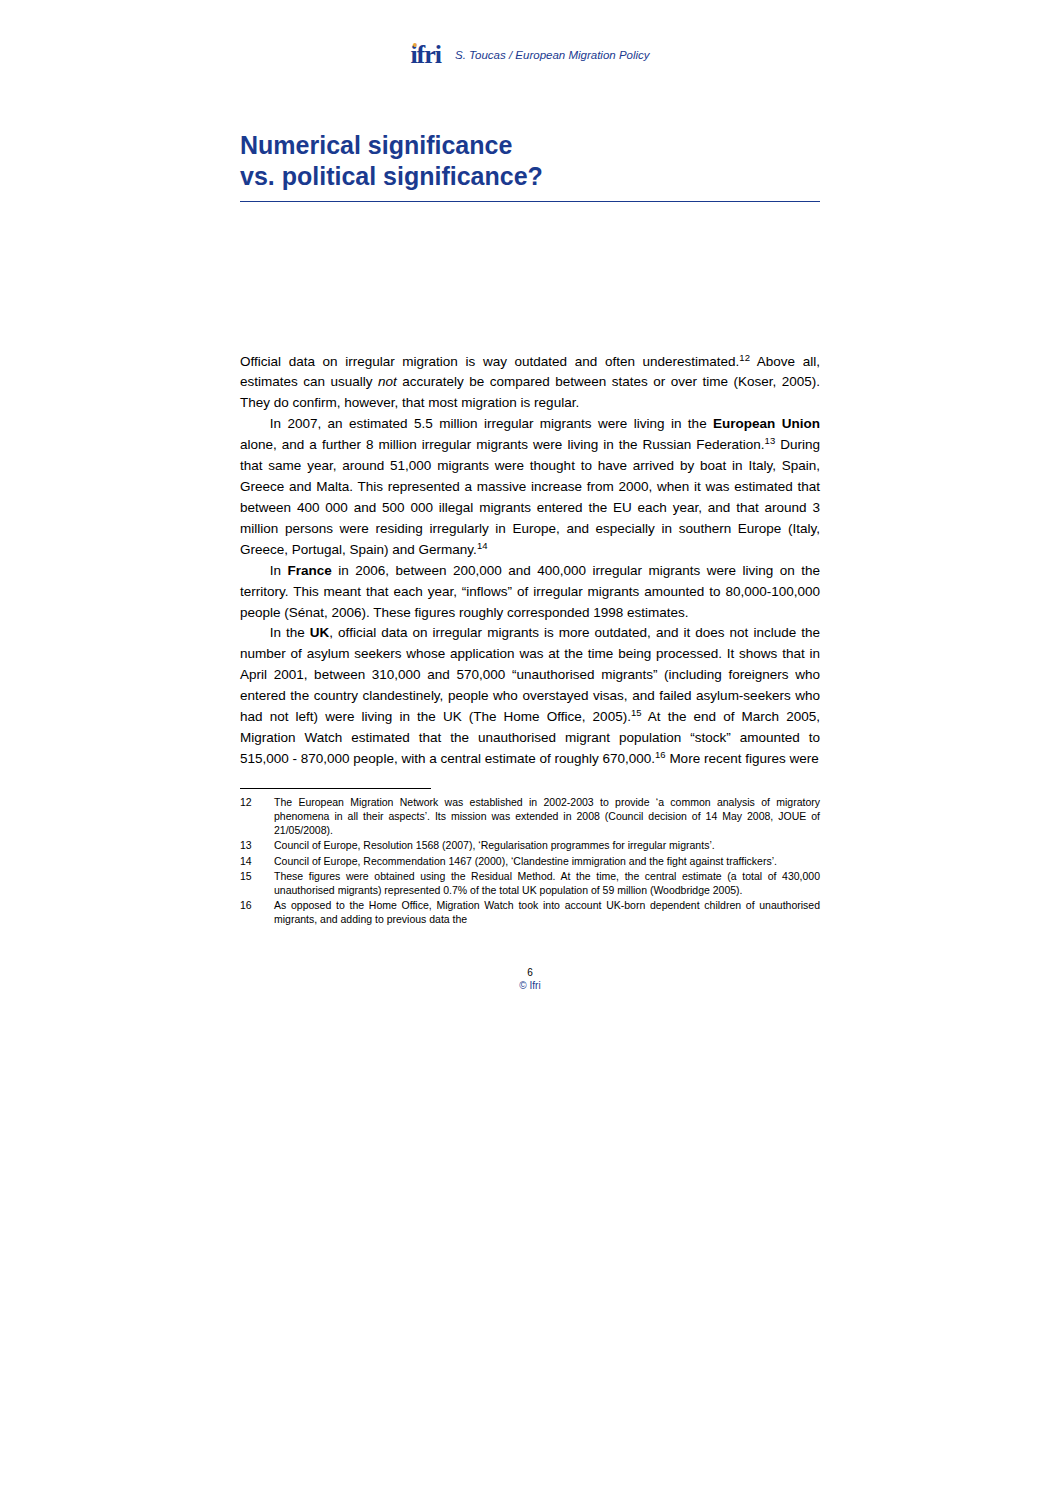•ifri
S. Toucas / European Migration Policy
Numerical significance
vs. political significance?
Official data on irregular migration is way outdated and often underestimated.12 Above all, estimates can usually not accurately be compared between states or over time (Koser, 2005). They do confirm, however, that most migration is regular.
In 2007, an estimated 5.5 million irregular migrants were living in the European Union alone, and a further 8 million irregular migrants were living in the Russian Federation.13 During that same year, around 51,000 migrants were thought to have arrived by boat in Italy, Spain, Greece and Malta. This represented a massive increase from 2000, when it was estimated that between 400 000 and 500 000 illegal migrants entered the EU each year, and that around 3 million persons were residing irregularly in Europe, and especially in southern Europe (Italy, Greece, Portugal, Spain) and Germany.14
In France in 2006, between 200,000 and 400,000 irregular migrants were living on the territory. This meant that each year, “inflows” of irregular migrants amounted to 80,000-100,000 people (Sénat, 2006). These figures roughly corresponded 1998 estimates.
In the UK, official data on irregular migrants is more outdated, and it does not include the number of asylum seekers whose application was at the time being processed. It shows that in April 2001, between 310,000 and 570,000 “unauthorised migrants” (including foreigners who entered the country clandestinely, people who overstayed visas, and failed asylum-seekers who had not left) were living in the UK (The Home Office, 2005).15 At the end of March 2005, Migration Watch estimated that the unauthorised migrant population “stock” amounted to 515,000 - 870,000 people, with a central estimate of roughly 670,000.16 More recent figures were
12
The European Migration Network was established in 2002-2003 to provide ‘a common analysis of migratory phenomena in all their aspects’. Its mission was extended in 2008 (Council decision of 14 May 2008, JOUE of 21/05/2008).
13
Council of Europe, Resolution 1568 (2007), ‘Regularisation programmes for irregular migrants’.
14
Council of Europe, Recommendation 1467 (2000), ‘Clandestine immigration and the fight against traffickers’.
15
These figures were obtained using the Residual Method. At the time, the central estimate (a total of 430,000 unauthorised migrants) represented 0.7% of the total UK population of 59 million (Woodbridge 2005).
16
As opposed to the Home Office, Migration Watch took into account UK-born dependent children of unauthorised migrants, and adding to previous data the
6
© Ifri